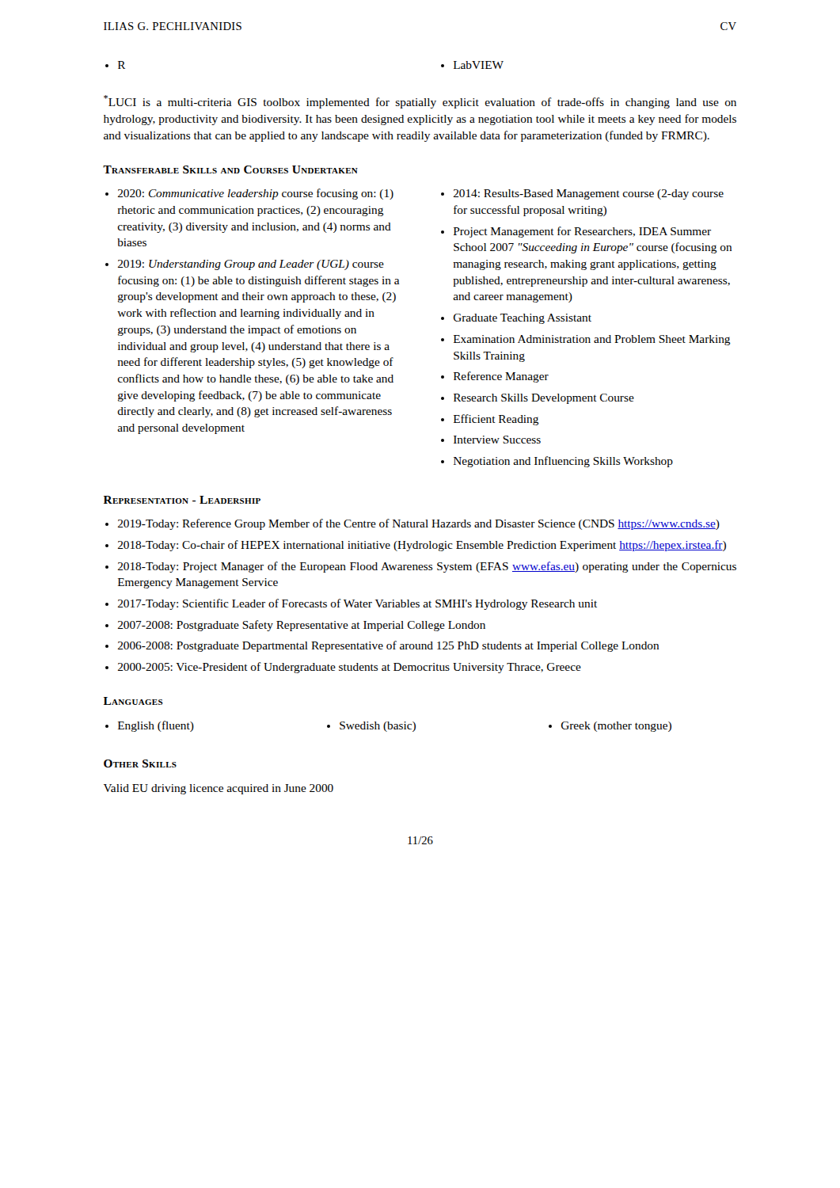ILIAS G. PECHLIVANIDIS CV
R
LabVIEW
*LUCI is a multi-criteria GIS toolbox implemented for spatially explicit evaluation of trade-offs in changing land use on hydrology, productivity and biodiversity. It has been designed explicitly as a negotiation tool while it meets a key need for models and visualizations that can be applied to any landscape with readily available data for parameterization (funded by FRMRC).
Transferable Skills and Courses Undertaken
2020: Communicative leadership course focusing on: (1) rhetoric and communication practices, (2) encouraging creativity, (3) diversity and inclusion, and (4) norms and biases
2019: Understanding Group and Leader (UGL) course focusing on: (1) be able to distinguish different stages in a group's development and their own approach to these, (2) work with reflection and learning individually and in groups, (3) understand the impact of emotions on individual and group level, (4) understand that there is a need for different leadership styles, (5) get knowledge of conflicts and how to handle these, (6) be able to take and give developing feedback, (7) be able to communicate directly and clearly, and (8) get increased self-awareness and personal development
2014: Results-Based Management course (2-day course for successful proposal writing)
Project Management for Researchers, IDEA Summer School 2007 "Succeeding in Europe" course (focusing on managing research, making grant applications, getting published, entrepreneurship and inter-cultural awareness, and career management)
Graduate Teaching Assistant
Examination Administration and Problem Sheet Marking Skills Training
Reference Manager
Research Skills Development Course
Efficient Reading
Interview Success
Negotiation and Influencing Skills Workshop
Representation - Leadership
2019-Today: Reference Group Member of the Centre of Natural Hazards and Disaster Science (CNDS https://www.cnds.se)
2018-Today: Co-chair of HEPEX international initiative (Hydrologic Ensemble Prediction Experiment https://hepex.irstea.fr)
2018-Today: Project Manager of the European Flood Awareness System (EFAS www.efas.eu) operating under the Copernicus Emergency Management Service
2017-Today: Scientific Leader of Forecasts of Water Variables at SMHI's Hydrology Research unit
2007-2008: Postgraduate Safety Representative at Imperial College London
2006-2008: Postgraduate Departmental Representative of around 125 PhD students at Imperial College London
2000-2005: Vice-President of Undergraduate students at Democritus University Thrace, Greece
Languages
English (fluent)
Swedish (basic)
Greek (mother tongue)
Other Skills
Valid EU driving licence acquired in June 2000
11/26